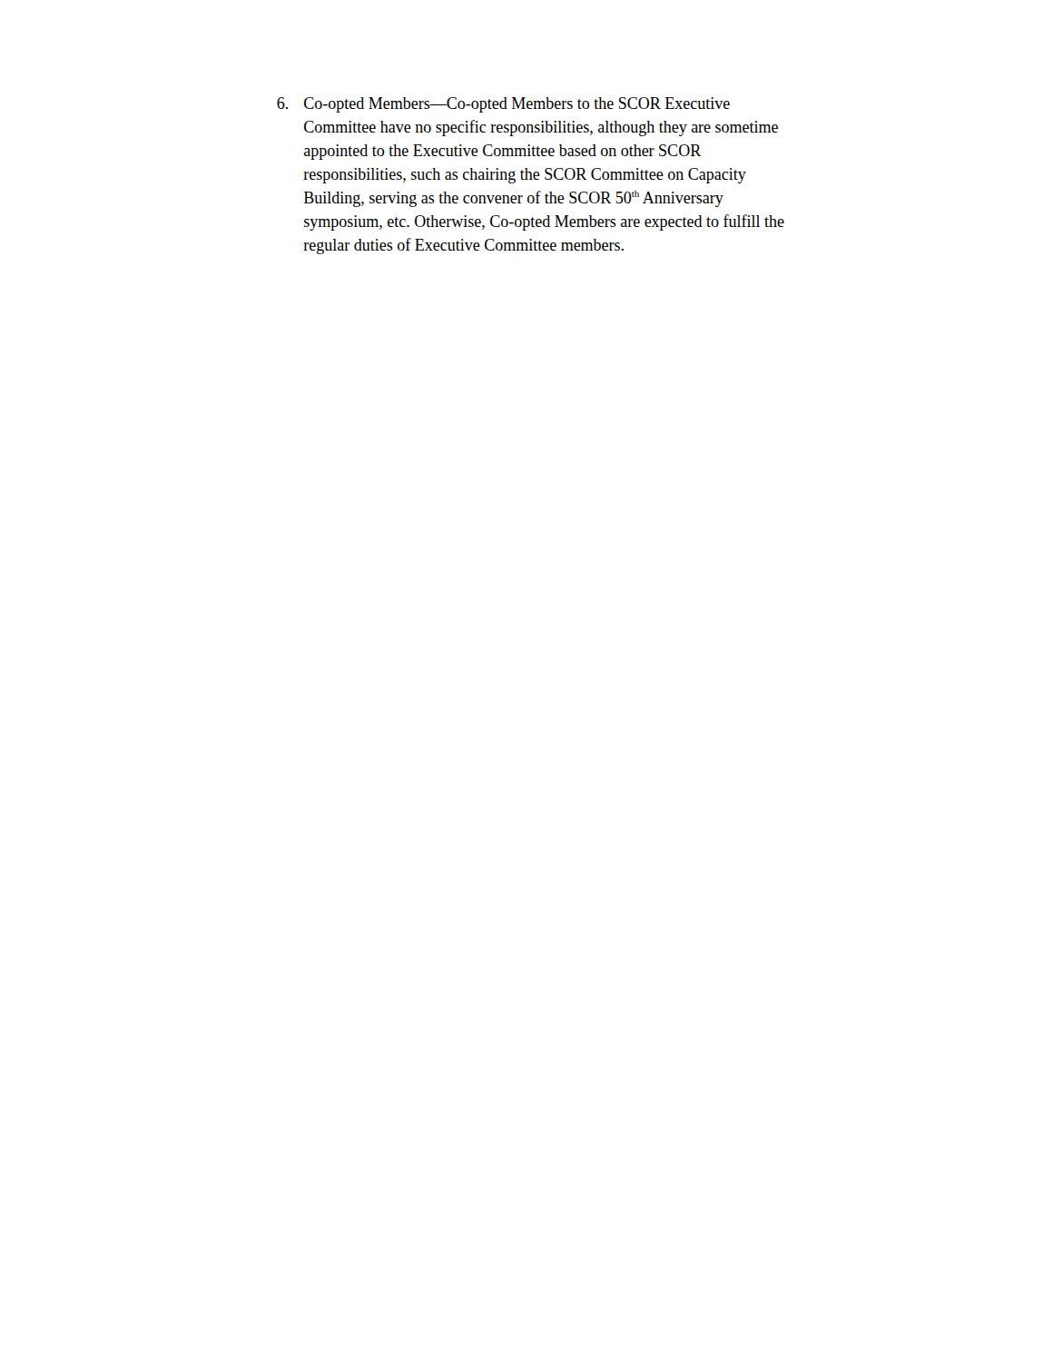Co-opted Members—Co-opted Members to the SCOR Executive Committee have no specific responsibilities, although they are sometime appointed to the Executive Committee based on other SCOR responsibilities, such as chairing the SCOR Committee on Capacity Building, serving as the convener of the SCOR 50th Anniversary symposium, etc. Otherwise, Co-opted Members are expected to fulfill the regular duties of Executive Committee members.